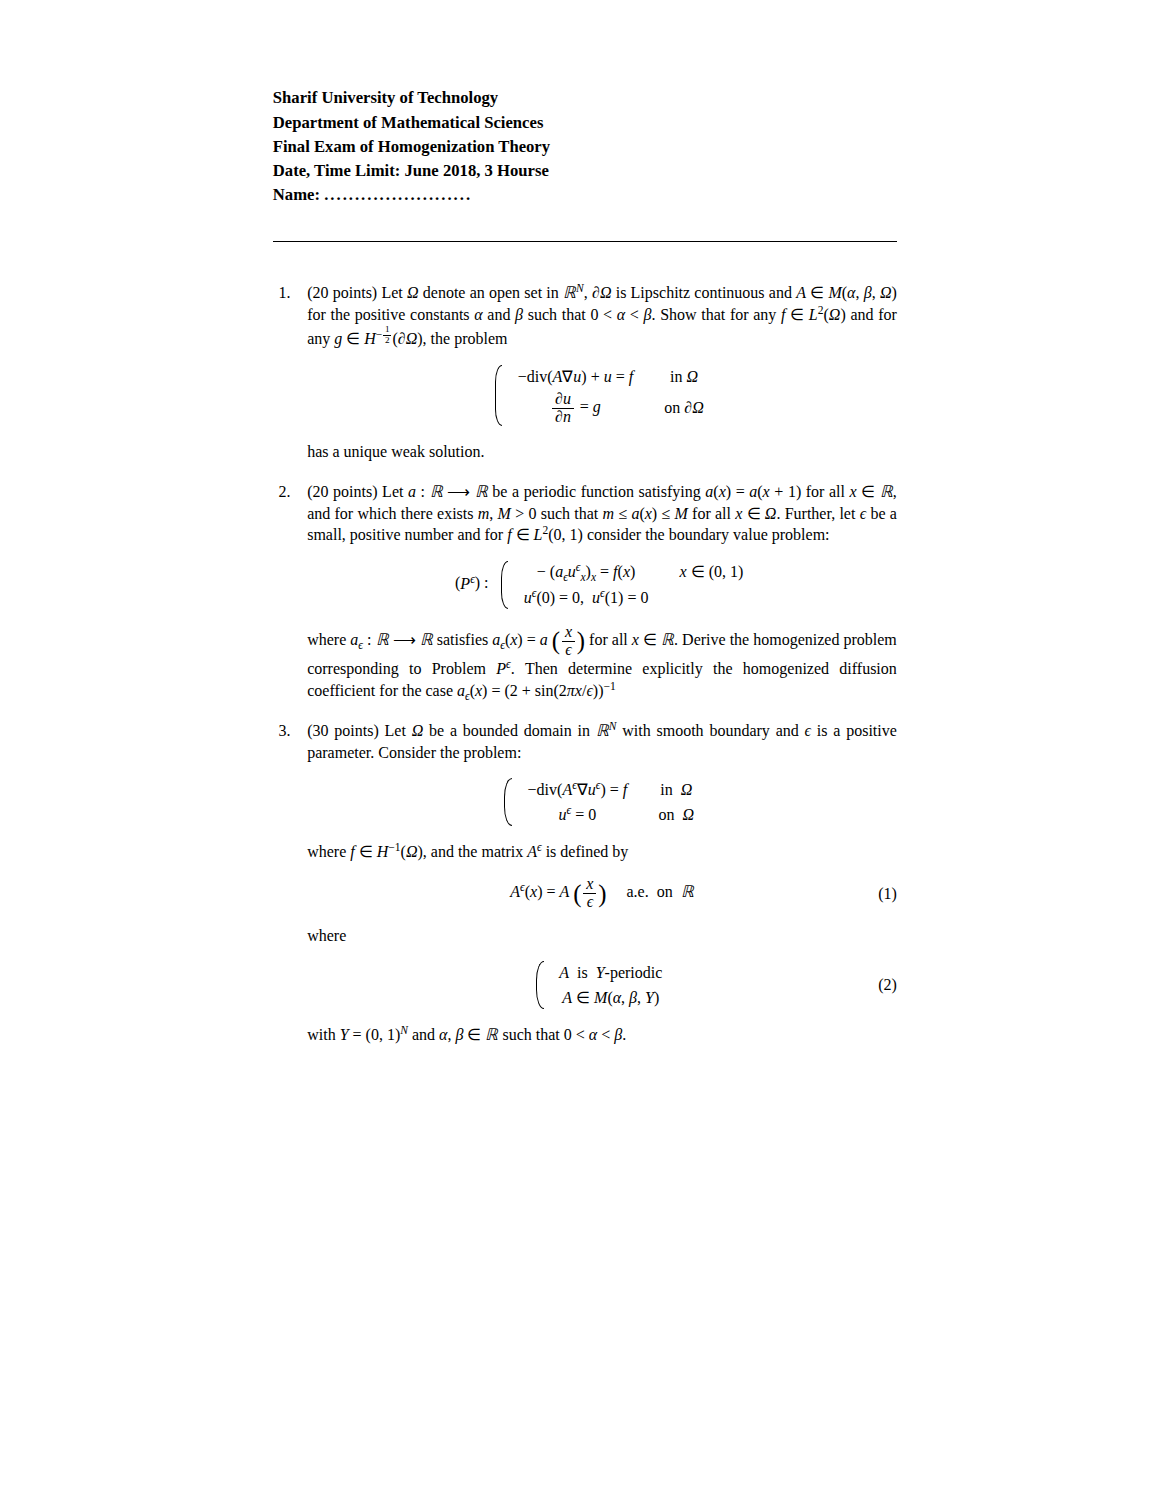Sharif University of Technology
Department of Mathematical Sciences
Final Exam of Homogenization Theory
Date, Time Limit: June 2018, 3 Hourse
Name: ........................
(20 points) Let Ω denote an open set in ℝN, ∂Ω is Lipschitz continuous and A ∈ M(α, β, Ω) for the positive constants α and β such that 0 < α < β. Show that for any f ∈ L2(Ω) and for any g ∈ H−12(∂Ω), the problem
| − div ( A ∇ u ) + u = f | in Ω |
| ∂ u ∂ n = g | on ∂Ω |
has a unique weak solution.
(20 points) Let a : ℝ ⟶ ℝ be a periodic function satisfying a(x) = a(x + 1) for all x ∈ ℝ, and for which there exists m, M > 0 such that m ≤ a(x) ≤ M for all x ∈ Ω. Further, let ϵ be a small, positive number and for f ∈ L2(0, 1) consider the boundary value problem:
(Pϵ) :
| − ( a ϵ u ϵ x ) x = f ( x ) | x ∈ (0, 1) |
| u ϵ (0) = 0, u ϵ (1) = 0 | |
where aϵ : ℝ ⟶ ℝ satisfies aϵ(x) = a (xϵ) for all x ∈ ℝ. Derive the homogenized problem corresponding to Problem Pϵ. Then determine explicitly the homogenized diffusion coefficient for the case aϵ(x) = (2 + sin(2πx/ϵ))−1
(30 points) Let Ω be a bounded domain in ℝN with smooth boundary and ϵ is a positive parameter. Consider the problem:
| − div ( A ϵ ∇ u ϵ ) = f | in Ω |
| u ϵ = 0 | on Ω |
where f ∈ H−1(Ω), and the matrix Aϵ is defined by
Aϵ(x) = A (xϵ) a.e. on ℝ (1)
where
| A is Y -periodic |
| A ∈ M ( α , β , Y ) |
(2)
with Y = (0, 1)N and α, β ∈ ℝ such that 0 < α < β.